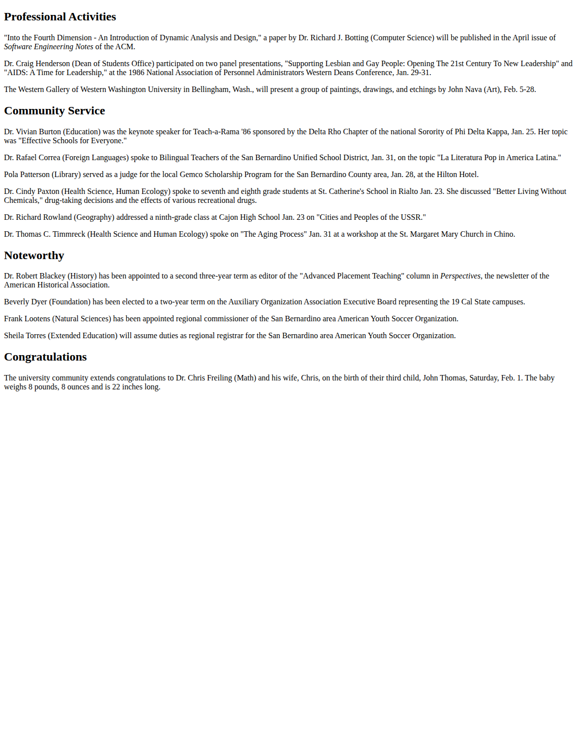Professional Activities
"Into the Fourth Dimension - An Introduction of Dynamic Analysis and Design," a paper by Dr. Richard J. Botting (Computer Science) will be published in the April issue of Software Engineering Notes of the ACM.
Dr. Craig Henderson (Dean of Students Office) participated on two panel presentations, "Supporting Lesbian and Gay People: Opening The 21st Century To New Leadership" and "AIDS: A Time for Leadership," at the 1986 National Association of Personnel Administrators Western Deans Conference, Jan. 29-31.
The Western Gallery of Western Washington University in Bellingham, Wash., will present a group of paintings, drawings, and etchings by John Nava (Art), Feb. 5-28.
Community Service
Dr. Vivian Burton (Education) was the keynote speaker for Teach-a-Rama '86 sponsored by the Delta Rho Chapter of the national Sorority of Phi Delta Kappa, Jan. 25. Her topic was "Effective Schools for Everyone."
Dr. Rafael Correa (Foreign Languages) spoke to Bilingual Teachers of the San Bernardino Unified School District, Jan. 31, on the topic "La Literatura Pop in America Latina."
Pola Patterson (Library) served as a judge for the local Gemco Scholarship Program for the San Bernardino County area, Jan. 28, at the Hilton Hotel.
Dr. Cindy Paxton (Health Science, Human Ecology) spoke to seventh and eighth grade students at St. Catherine's School in Rialto Jan. 23. She discussed "Better Living Without Chemicals," drug-taking decisions and the effects of various recreational drugs.
Dr. Richard Rowland (Geography) addressed a ninth-grade class at Cajon High School Jan. 23 on "Cities and Peoples of the USSR."
Dr. Thomas C. Timmreck (Health Science and Human Ecology) spoke on "The Aging Process" Jan. 31 at a workshop at the St. Margaret Mary Church in Chino.
Noteworthy
Dr. Robert Blackey (History) has been appointed to a second three-year term as editor of the "Advanced Placement Teaching" column in Perspectives, the newsletter of the American Historical Association.
Beverly Dyer (Foundation) has been elected to a two-year term on the Auxiliary Organization Association Executive Board representing the 19 Cal State campuses.
Frank Lootens (Natural Sciences) has been appointed regional commissioner of the San Bernardino area American Youth Soccer Organization.
Sheila Torres (Extended Education) will assume duties as regional registrar for the San Bernardino area American Youth Soccer Organization.
Congratulations
The university community extends congratulations to Dr. Chris Freiling (Math) and his wife, Chris, on the birth of their third child, John Thomas, Saturday, Feb. 1. The baby weighs 8 pounds, 8 ounces and is 22 inches long.